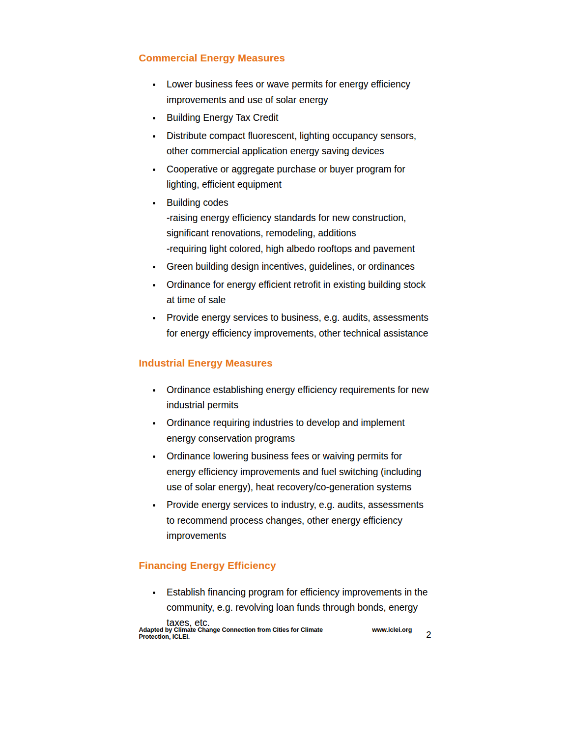Commercial Energy Measures
Lower business fees or wave permits for energy efficiency improvements and use of solar energy
Building Energy Tax Credit
Distribute compact fluorescent, lighting occupancy sensors, other commercial application energy saving devices
Cooperative or aggregate purchase or buyer program for lighting, efficient equipment
Building codes
-raising energy efficiency standards for new construction, significant renovations, remodeling, additions
-requiring light colored, high albedo rooftops and pavement
Green building design incentives, guidelines, or ordinances
Ordinance for energy efficient retrofit in existing building stock at time of sale
Provide energy services to business, e.g. audits, assessments for energy efficiency improvements, other technical assistance
Industrial Energy Measures
Ordinance establishing energy efficiency requirements for new industrial permits
Ordinance requiring industries to develop and implement energy conservation programs
Ordinance lowering business fees or waiving permits for energy efficiency improvements and fuel switching (including use of solar energy), heat recovery/co-generation systems
Provide energy services to industry, e.g. audits, assessments to recommend process changes, other energy efficiency improvements
Financing Energy Efficiency
Establish financing program for efficiency improvements in the community, e.g. revolving loan funds through bonds, energy taxes, etc.
Adapted by Climate Change Connection from Cities for Climate Protection, ICLEI. www.iclei.org
2